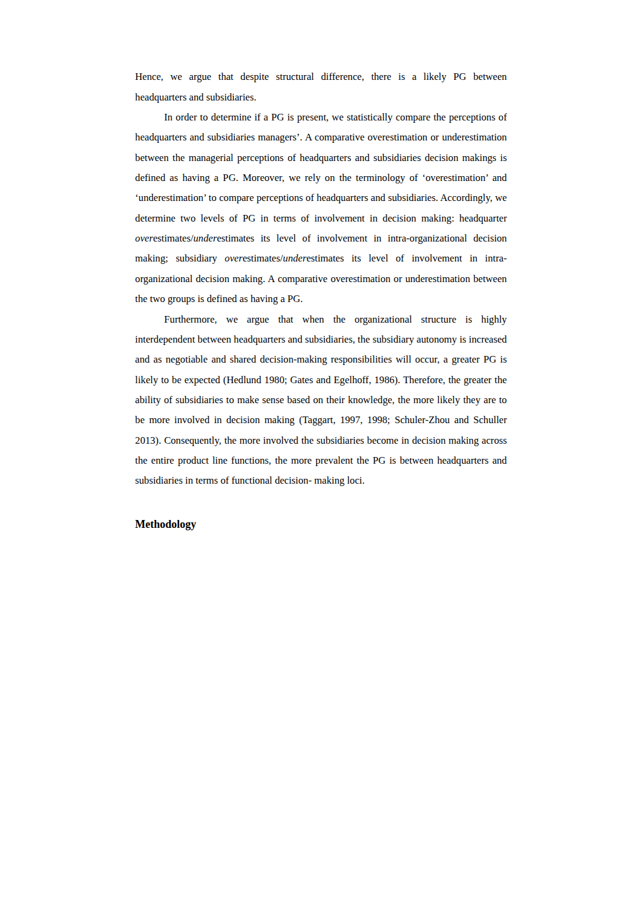Hence, we argue that despite structural difference, there is a likely PG between headquarters and subsidiaries.
In order to determine if a PG is present, we statistically compare the perceptions of headquarters and subsidiaries managers’. A comparative overestimation or underestimation between the managerial perceptions of headquarters and subsidiaries decision makings is defined as having a PG. Moreover, we rely on the terminology of ‘overestimation’ and ‘underestimation’ to compare perceptions of headquarters and subsidiaries. Accordingly, we determine two levels of PG in terms of involvement in decision making: headquarter overestimates/underestimates its level of involvement in intra-organizational decision making; subsidiary overestimates/underestimates its level of involvement in intra-organizational decision making. A comparative overestimation or underestimation between the two groups is defined as having a PG.
Furthermore, we argue that when the organizational structure is highly interdependent between headquarters and subsidiaries, the subsidiary autonomy is increased and as negotiable and shared decision-making responsibilities will occur, a greater PG is likely to be expected (Hedlund 1980; Gates and Egelhoff, 1986). Therefore, the greater the ability of subsidiaries to make sense based on their knowledge, the more likely they are to be more involved in decision making (Taggart, 1997, 1998; Schuler-Zhou and Schuller 2013). Consequently, the more involved the subsidiaries become in decision making across the entire product line functions, the more prevalent the PG is between headquarters and subsidiaries in terms of functional decision- making loci.
Methodology